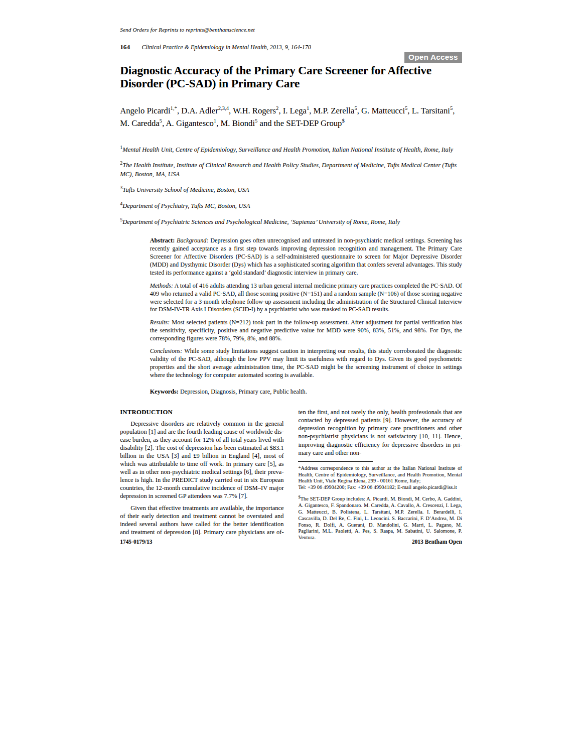Send Orders for Reprints to reprints@benthamscience.net
164 Clinical Practice & Epidemiology in Mental Health, 2013, 9, 164-170
Open Access
Diagnostic Accuracy of the Primary Care Screener for Affective Disorder (PC-SAD) in Primary Care
Angelo Picardi1,*, D.A. Adler2,3,4, W.H. Rogers2, I. Lega1, M.P. Zerella5, G. Matteucci5, L. Tarsitani5, M. Caredda5, A. Gigantesco1, M. Biondi5 and the SET-DEP Group$
1Mental Health Unit, Centre of Epidemiology, Surveillance and Health Promotion, Italian National Institute of Health, Rome, Italy
2The Health Institute, Institute of Clinical Research and Health Policy Studies, Department of Medicine, Tufts Medical Center (Tufts MC), Boston, MA, USA
3Tufts University School of Medicine, Boston, USA
4Department of Psychiatry, Tufts MC, Boston, USA
5Department of Psychiatric Sciences and Psychological Medicine, ‘Sapienza’ University of Rome, Rome, Italy
Abstract: Background: Depression goes often unrecognised and untreated in non-psychiatric medical settings. Screening has recently gained acceptance as a first step towards improving depression recognition and management. The Primary Care Screener for Affective Disorders (PC-SAD) is a self-administered questionnaire to screen for Major Depressive Disorder (MDD) and Dysthymic Disorder (Dys) which has a sophisticated scoring algorithm that confers several advantages. This study tested its performance against a ‘gold standard’ diagnostic interview in primary care.
Methods: A total of 416 adults attending 13 urban general internal medicine primary care practices completed the PC-SAD. Of 409 who returned a valid PC-SAD, all those scoring positive (N=151) and a random sample (N=106) of those scoring negative were selected for a 3-month telephone follow-up assessment including the administration of the Structured Clinical Interview for DSM-IV-TR Axis I Disorders (SCID-I) by a psychiatrist who was masked to PC-SAD results.
Results: Most selected patients (N=212) took part in the follow-up assessment. After adjustment for partial verification bias the sensitivity, specificity, positive and negative predictive value for MDD were 90%, 83%, 51%, and 98%. For Dys, the corresponding figures were 78%, 79%, 8%, and 88%.
Conclusions: While some study limitations suggest caution in interpreting our results, this study corroborated the diagnostic validity of the PC-SAD, although the low PPV may limit its usefulness with regard to Dys. Given its good psychometric properties and the short average administration time, the PC-SAD might be the screening instrument of choice in settings where the technology for computer automated scoring is available.
Keywords: Depression, Diagnosis, Primary care, Public health.
INTRODUCTION
Depressive disorders are relatively common in the general population [1] and are the fourth leading cause of worldwide disease burden, as they account for 12% of all total years lived with disability [2]. The cost of depression has been estimated at $83.1 billion in the USA [3] and £9 billion in England [4], most of which was attributable to time off work. In primary care [5], as well as in other non-psychiatric medical settings [6], their prevalence is high. In the PREDICT study carried out in six European countries, the 12-month cumulative incidence of DSM–IV major depression in screened GP attendees was 7.7% [7].
Given that effective treatments are available, the importance of their early detection and treatment cannot be overstated and indeed several authors have called for the better identification and treatment of depression [8]. Primary care physicians are often the first, and not rarely the only, health professionals that are contacted by depressed patients [9]. However, the accuracy of depression recognition by primary care practitioners and other non-psychiatrist physicians is not satisfactory [10, 11]. Hence, improving diagnostic efficiency for depressive disorders in primary care and other non-
*Address correspondence to this author at the Italian National Institute of Health, Centre of Epidemiology, Surveillance, and Health Promotion, Mental Health Unit, Viale Regina Elena, 299 - 00161 Rome, Italy;
Tel: +39 06 49904200; Fax: +39 06 49904182; E-mail angelo.picardi@iss.it
$The SET-DEP Group includes: A. Picardi. M. Biondi, M. Cerbo, A. Gaddini, A. Gigantesco, F. Spandonaro. M. Caredda, A. Cavallo, A. Crescenzi, I. Lega, G. Matteucci, B. Polistena, L. Tarsitani, M.P. Zerella. I. Berardelli, I. Cascavilla, D. Del Re, C. Fini, L. Leoncini. S. Baccarini, F. D’Andrea, M. Di Fonso, R. Dolfi, A. Guerani, D. Mandolini, G. Marri, L. Pagano, M. Pagliarini, M.L. Paoletti, A. Pes, S. Raspa, M. Sabatini, U. Salomone, P. Ventura.
1745-0179/13 2013 Bentham Open